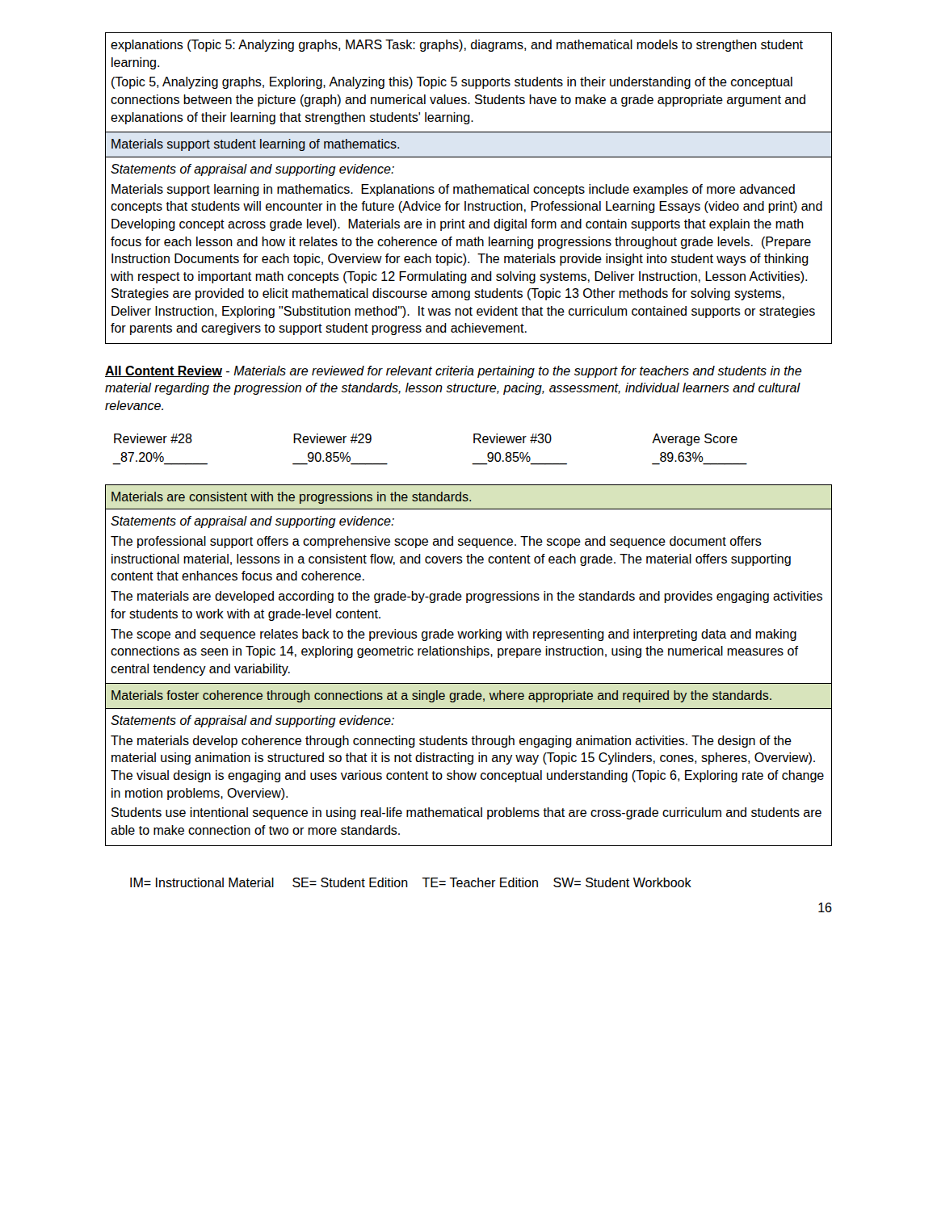| explanations (Topic 5: Analyzing graphs, MARS Task: graphs), diagrams, and mathematical models to strengthen student learning. (Topic 5, Analyzing graphs, Exploring, Analyzing this) Topic 5 supports students in their understanding of the conceptual connections between the picture (graph) and numerical values. Students have to make a grade appropriate argument and explanations of their learning that strengthen students' learning. |
| Materials support student learning of mathematics. |
| Statements of appraisal and supporting evidence: Materials support learning in mathematics. Explanations of mathematical concepts include examples of more advanced concepts that students will encounter in the future (Advice for Instruction, Professional Learning Essays (video and print) and Developing concept across grade level). Materials are in print and digital form and contain supports that explain the math focus for each lesson and how it relates to the coherence of math learning progressions throughout grade levels. (Prepare Instruction Documents for each topic, Overview for each topic). The materials provide insight into student ways of thinking with respect to important math concepts (Topic 12 Formulating and solving systems, Deliver Instruction, Lesson Activities). Strategies are provided to elicit mathematical discourse among students (Topic 13 Other methods for solving systems, Deliver Instruction, Exploring "Substitution method"). It was not evident that the curriculum contained supports or strategies for parents and caregivers to support student progress and achievement. |
All Content Review - Materials are reviewed for relevant criteria pertaining to the support for teachers and students in the material regarding the progression of the standards, lesson structure, pacing, assessment, individual learners and cultural relevance.
Reviewer #28
_87.20%______
Reviewer #29
__90.85%_____
Reviewer #30
__90.85%_____
Average Score
_89.63%______
| Materials are consistent with the progressions in the standards. |
| Statements of appraisal and supporting evidence: The professional support offers a comprehensive scope and sequence. The scope and sequence document offers instructional material, lessons in a consistent flow, and covers the content of each grade. The material offers supporting content that enhances focus and coherence. The materials are developed according to the grade-by-grade progressions in the standards and provides engaging activities for students to work with at grade-level content. The scope and sequence relates back to the previous grade working with representing and interpreting data and making connections as seen in Topic 14, exploring geometric relationships, prepare instruction, using the numerical measures of central tendency and variability. |
| Materials foster coherence through connections at a single grade, where appropriate and required by the standards. |
| Statements of appraisal and supporting evidence: The materials develop coherence through connecting students through engaging animation activities. The design of the material using animation is structured so that it is not distracting in any way (Topic 15 Cylinders, cones, spheres, Overview). The visual design is engaging and uses various content to show conceptual understanding (Topic 6, Exploring rate of change in motion problems, Overview). Students use intentional sequence in using real-life mathematical problems that are cross-grade curriculum and students are able to make connection of two or more standards. |
IM= Instructional Material SE= Student Edition TE= Teacher Edition SW= Student Workbook
16